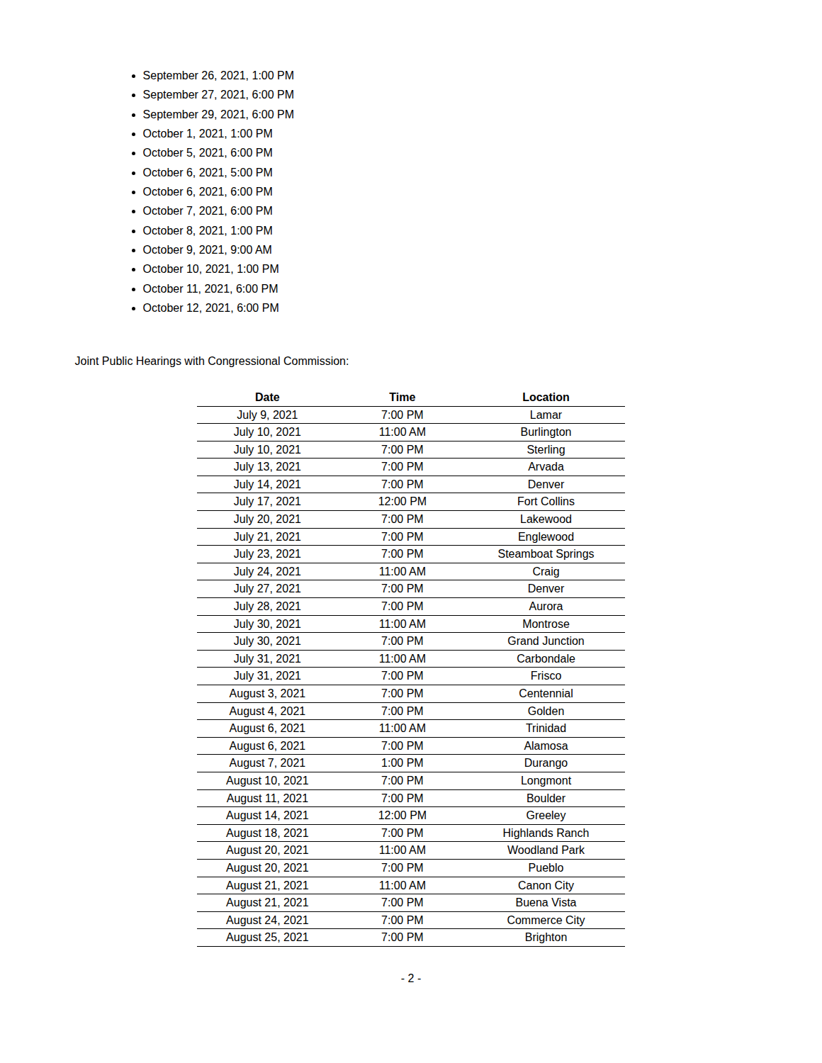September 26, 2021, 1:00 PM
September 27, 2021, 6:00 PM
September 29, 2021, 6:00 PM
October 1, 2021, 1:00 PM
October 5, 2021, 6:00 PM
October 6, 2021, 5:00 PM
October 6, 2021, 6:00 PM
October 7, 2021, 6:00 PM
October 8, 2021, 1:00 PM
October 9, 2021, 9:00 AM
October 10, 2021, 1:00 PM
October 11, 2021, 6:00 PM
October 12, 2021, 6:00 PM
Joint Public Hearings with Congressional Commission:
| Date | Time | Location |
| --- | --- | --- |
| July 9, 2021 | 7:00 PM | Lamar |
| July 10, 2021 | 11:00 AM | Burlington |
| July 10, 2021 | 7:00 PM | Sterling |
| July 13, 2021 | 7:00 PM | Arvada |
| July 14, 2021 | 7:00 PM | Denver |
| July 17, 2021 | 12:00 PM | Fort Collins |
| July 20, 2021 | 7:00 PM | Lakewood |
| July 21, 2021 | 7:00 PM | Englewood |
| July 23, 2021 | 7:00 PM | Steamboat Springs |
| July 24, 2021 | 11:00 AM | Craig |
| July 27, 2021 | 7:00 PM | Denver |
| July 28, 2021 | 7:00 PM | Aurora |
| July 30, 2021 | 11:00 AM | Montrose |
| July 30, 2021 | 7:00 PM | Grand Junction |
| July 31, 2021 | 11:00 AM | Carbondale |
| July 31, 2021 | 7:00 PM | Frisco |
| August 3, 2021 | 7:00 PM | Centennial |
| August 4, 2021 | 7:00 PM | Golden |
| August 6, 2021 | 11:00 AM | Trinidad |
| August 6, 2021 | 7:00 PM | Alamosa |
| August 7, 2021 | 1:00 PM | Durango |
| August 10, 2021 | 7:00 PM | Longmont |
| August 11, 2021 | 7:00 PM | Boulder |
| August 14, 2021 | 12:00 PM | Greeley |
| August 18, 2021 | 7:00 PM | Highlands Ranch |
| August 20, 2021 | 11:00 AM | Woodland Park |
| August 20, 2021 | 7:00 PM | Pueblo |
| August 21, 2021 | 11:00 AM | Canon City |
| August 21, 2021 | 7:00 PM | Buena Vista |
| August 24, 2021 | 7:00 PM | Commerce City |
| August 25, 2021 | 7:00 PM | Brighton |
- 2 -